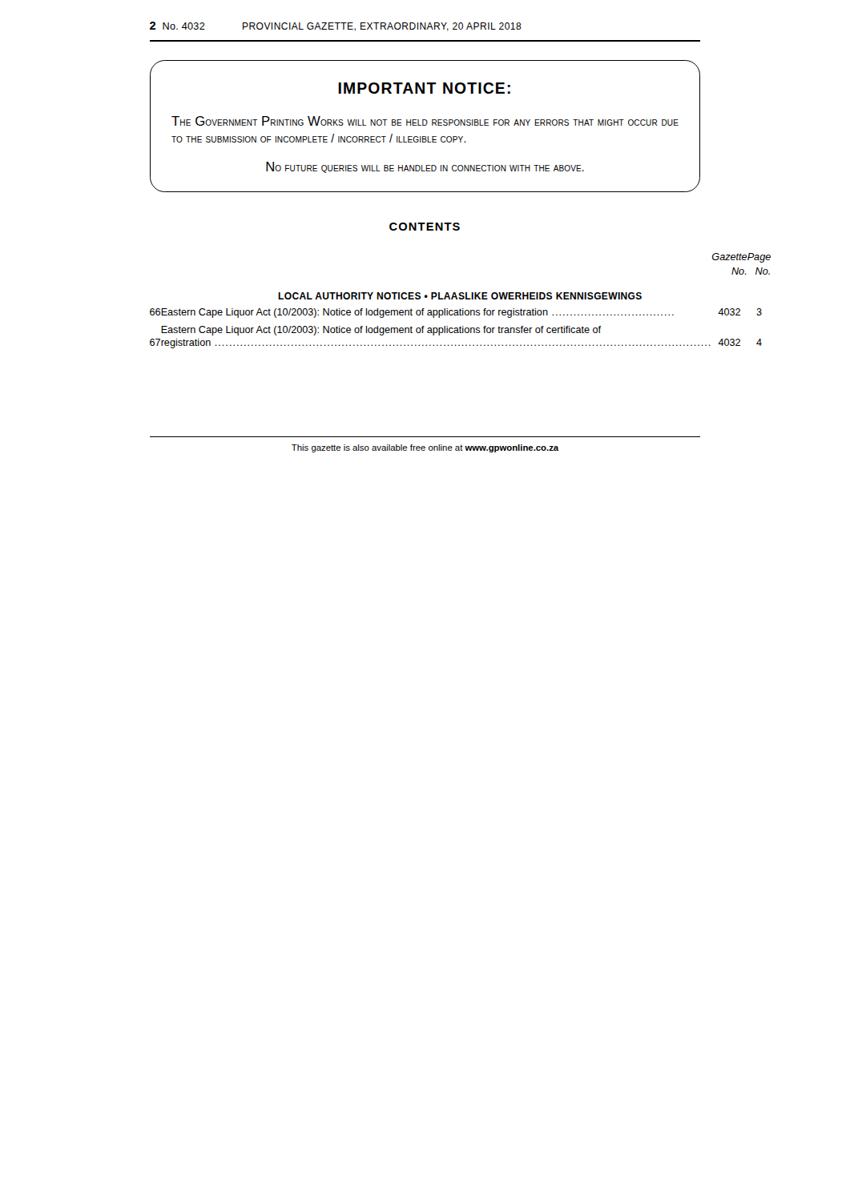2 No. 4032 Provincial Gazette, Extraordinary, 20 April 2018
Important notice:
The Government Printing Works will not be held responsible for any errors that might occur due to the submission of incomplete / incorrect / illegible copy.
No future queries will be handled in connection with the above.
Contents
| | | Gazette | Page |
| --- | --- | --- | --- |
| | | No. | No. |
| Local Authority Notices • Plaaslike Owerheids Kennisgewings |
| 66 | Eastern Cape Liquor Act (10/2003): Notice of lodgement of applications for registration .................................. | 4032 | 3 |
| 67 | Eastern Cape Liquor Act (10/2003): Notice of lodgement of applications for transfer of certificate of registration ......................................................................................................................................... | 4032 | 4 |
This gazette is also available free online at www.gpwonline.co.za